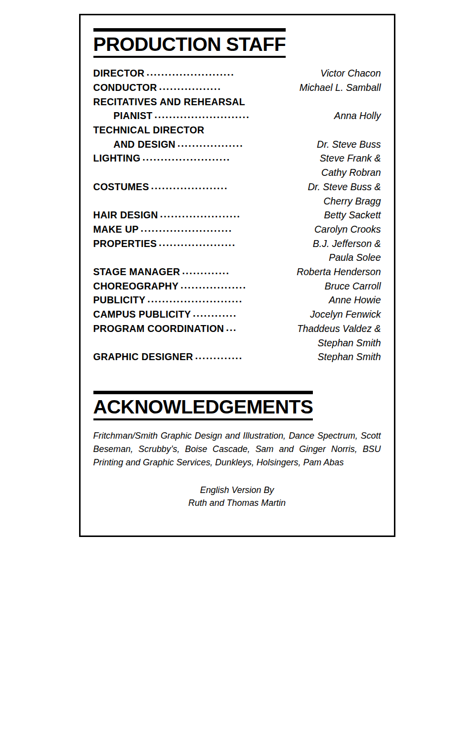PRODUCTION STAFF
DIRECTOR ........................ Victor Chacon
CONDUCTOR ................. Michael L. Samball
RECITATIVES AND REHEARSAL
PIANIST .......................... Anna Holly
TECHNICAL DIRECTOR
AND DESIGN .................. Dr. Steve Buss
LIGHTING ........................ Steve Frank &
Cathy Robran
COSTUMES ..................... Dr. Steve Buss &
Cherry Bragg
HAIR DESIGN ...................... Betty Sackett
MAKE UP ......................... Carolyn Crooks
PROPERTIES ..................... B.J. Jefferson &
Paula Solee
STAGE MANAGER ............. Roberta Henderson
CHOREOGRAPHY .................. Bruce Carroll
PUBLICITY .......................... Anne Howie
CAMPUS PUBLICITY ............ Jocelyn Fenwick
PROGRAM COORDINATION ... Thaddeus Valdez &
Stephan Smith
GRAPHIC DESIGNER ............. Stephan Smith
ACKNOWLEDGEMENTS
Fritchman/Smith Graphic Design and Illustration, Dance Spectrum, Scott Beseman, Scrubby’s, Boise Cascade, Sam and Ginger Norris, BSU Printing and Graphic Services, Dunkleys, Holsingers, Pam Abas
English Version By
Ruth and Thomas Martin